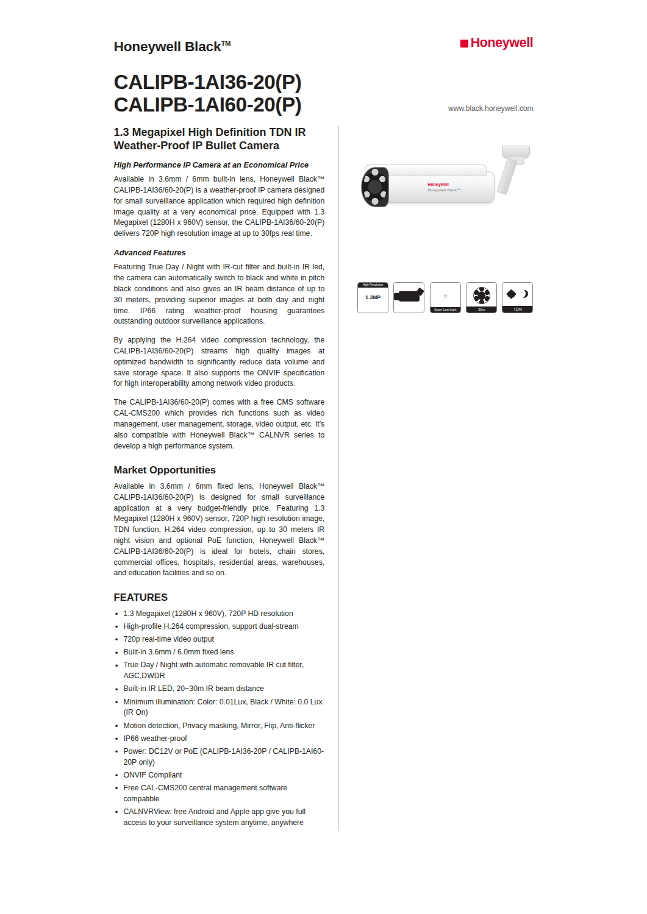Honeywell BlackTM
Honeywell
CALIPB-1AI36-20(P)
CALIPB-1AI60-20(P)
www.black.honeywell.com
1.3 Megapixel High Definition TDN IR Weather-Proof IP Bullet Camera
High Performance IP Camera at an Economical Price
Available in 3.6mm / 6mm built-in lens, Honeywell Black™ CALIPB-1AI36/60-20(P) is a weather-proof IP camera designed for small surveillance application which required high definition image quality at a very economical price. Equipped with 1.3 Megapixel (1280H x 960V) sensor, the CALIPB-1AI36/60-20(P) delivers 720P high resolution image at up to 30fps real time.
Advanced Features
Featuring True Day / Night with IR-cut filter and built-in IR led, the camera can automatically switch to black and white in pitch black conditions and also gives an IR beam distance of up to 30 meters, providing superior images at both day and night time. IP66 rating weather-proof housing guarantees outstanding outdoor surveillance applications.
By applying the H.264 video compression technology, the CALIPB-1AI36/60-20(P) streams high quality images at optimized bandwidth to significantly reduce data volume and save storage space. It also supports the ONVIF specification for high interoperability among network video products.
The CALIPB-1AI36/60-20(P) comes with a free CMS software CAL-CMS200 which provides rich functions such as video management, user management, storage, video output, etc. It's also compatible with Honeywell Black™ CALNVR series to develop a high performance system.
Market Opportunities
Available in 3.6mm / 6mm fixed lens, Honeywell Black™ CALIPB-1AI36/60-20(P) is designed for small surveillance application at a very budget-friendly price. Featuring 1.3 Megapixel (1280H x 960V) sensor, 720P high resolution image, TDN function, H.264 video compression, up to 30 meters IR night vision and optional PoE function, Honeywell Black™ CALIPB-1AI36/60-20(P) is ideal for hotels, chain stores, commercial offices, hospitals, residential areas, warehouses, and education facilities and so on.
FEATURES
1.3 Megapixel (1280H x 960V), 720P HD resolution
High-profile H.264 compression, support dual-stream
720p real-time video output
Bulit-in 3.6mm / 6.0mm fixed lens
True Day / Night with automatic removable IR cut filter, AGC,DWDR
Built-in IR LED, 20~30m IR beam distance
Minimum illumination: Color: 0.01Lux, Black / White: 0.0 Lux (IR On)
Motion detection, Privacy masking, Mirror, Flip, Anti-flicker
IP66 weather-proof
Power: DC12V or PoE (CALIPB-1AI36-20P / CALIPB-1AI60-20P only)
ONVIF Compliant
Free CAL-CMS200 central management software compatible
CALNVRView: free Android and Apple app give you full access to your surveillance system anytime, anywhere
Honeywell Honeywell Black™
High Resolution
1.3MP
☼
Super Low Light
30m
TDN